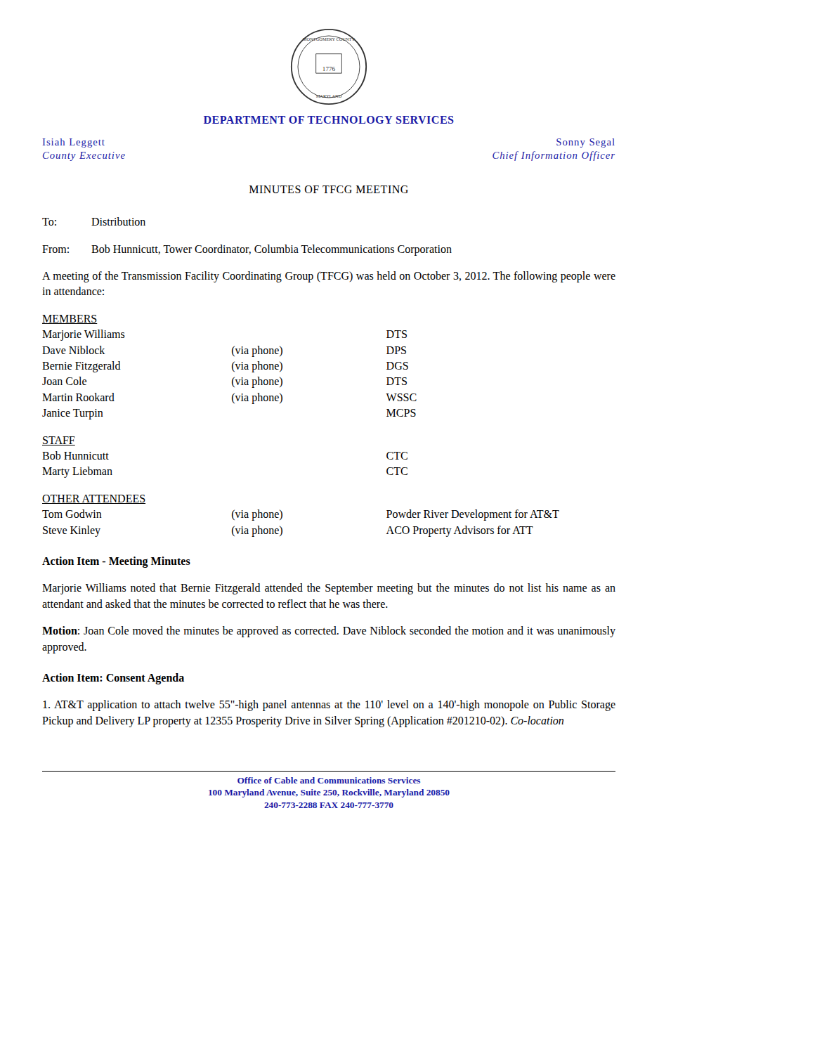DEPARTMENT OF TECHNOLOGY SERVICES
Isiah Leggett
County Executive
Sonny Segal
Chief Information Officer
MINUTES OF TFCG MEETING
To: Distribution
From: Bob Hunnicutt, Tower Coordinator, Columbia Telecommunications Corporation
A meeting of the Transmission Facility Coordinating Group (TFCG) was held on October 3, 2012. The following people were in attendance:
MEMBERS
| Marjorie Williams | | DTS |
| Dave Niblock | (via phone) | DPS |
| Bernie Fitzgerald | (via phone) | DGS |
| Joan Cole | (via phone) | DTS |
| Martin Rookard | (via phone) | WSSC |
| Janice Turpin | | MCPS |
STAFF
| Bob Hunnicutt | | CTC |
| Marty Liebman | | CTC |
OTHER ATTENDEES
| Tom Godwin | (via phone) | Powder River Development for AT&T |
| Steve Kinley | (via phone) | ACO Property Advisors for ATT |
Action Item - Meeting Minutes
Marjorie Williams noted that Bernie Fitzgerald attended the September meeting but the minutes do not list his name as an attendant and asked that the minutes be corrected to reflect that he was there.
Motion: Joan Cole moved the minutes be approved as corrected. Dave Niblock seconded the motion and it was unanimously approved.
Action Item: Consent Agenda
1. AT&T application to attach twelve 55"-high panel antennas at the 110' level on a 140'-high monopole on Public Storage Pickup and Delivery LP property at 12355 Prosperity Drive in Silver Spring (Application #201210-02). Co-location
Office of Cable and Communications Services
100 Maryland Avenue, Suite 250, Rockville, Maryland 20850
240-773-2288 FAX 240-777-3770